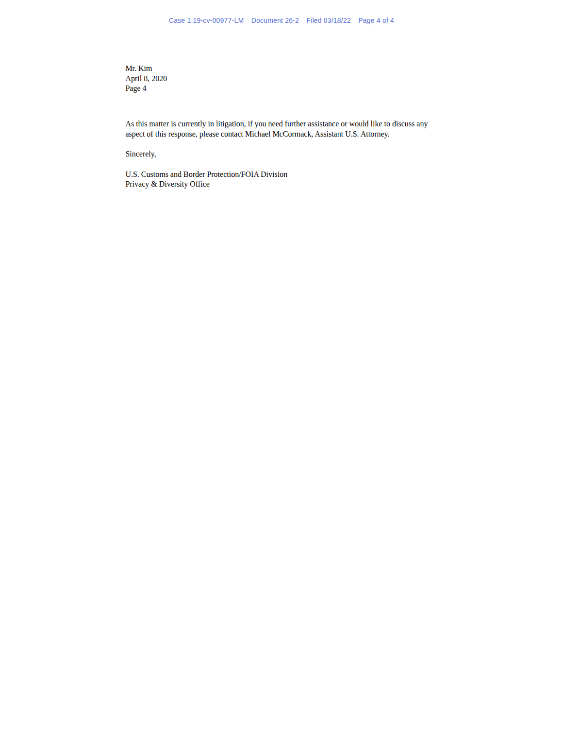Case 1:19-cv-00977-LM Document 26-2 Filed 03/18/22 Page 4 of 4
Mr. Kim
April 8, 2020
Page 4
As this matter is currently in litigation, if you need further assistance or would like to discuss any aspect of this response, please contact Michael McCormack, Assistant U.S. Attorney.
Sincerely,
U.S. Customs and Border Protection/FOIA Division
Privacy & Diversity Office